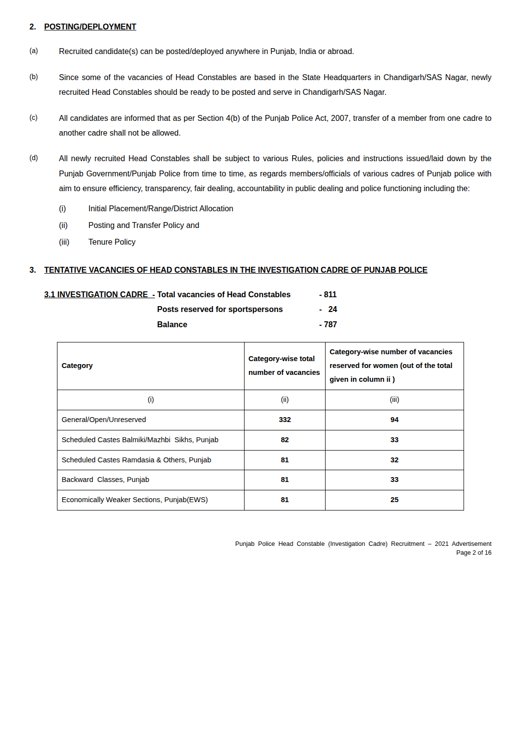2.
POSTING/DEPLOYMENT
(a)
Recruited candidate(s) can be posted/deployed anywhere in Punjab, India or abroad.
(b)
Since some of the vacancies of Head Constables are based in the State Headquarters in Chandigarh/SAS Nagar, newly recruited Head Constables should be ready to be posted and serve in Chandigarh/SAS Nagar.
(c)
All candidates are informed that as per Section 4(b) of the Punjab Police Act, 2007, transfer of a member from one cadre to another cadre shall not be allowed.
(d)
All newly recruited Head Constables shall be subject to various Rules, policies and instructions issued/laid down by the Punjab Government/Punjab Police from time to time, as regards members/officials of various cadres of Punjab police with aim to ensure efficiency, transparency, fair dealing, accountability in public dealing and police functioning including the:
(i) Initial Placement/Range/District Allocation
(ii) Posting and Transfer Policy and
(iii) Tenure Policy
3.
TENTATIVE VACANCIES OF HEAD CONSTABLES IN THE INVESTIGATION CADRE OF PUNJAB POLICE
3.1 INVESTIGATION CADRE -
Total vacancies of Head Constables
- 811
Posts reserved for sportspersons
- 24
Balance
- 787
| Category | Category-wise total number of vacancies | Category-wise number of vacancies reserved for women (out of the total given in column ii ) |
| --- | --- | --- |
| (i) | (ii) | (iii) |
| General/Open/Unreserved | 332 | 94 |
| Scheduled Castes Balmiki/Mazhbi Sikhs, Punjab | 82 | 33 |
| Scheduled Castes Ramdasia & Others, Punjab | 81 | 32 |
| Backward Classes, Punjab | 81 | 33 |
| Economically Weaker Sections, Punjab(EWS) | 81 | 25 |
Punjab Police Head Constable (Investigation Cadre) Recruitment – 2021 Advertisement
Page 2 of 16